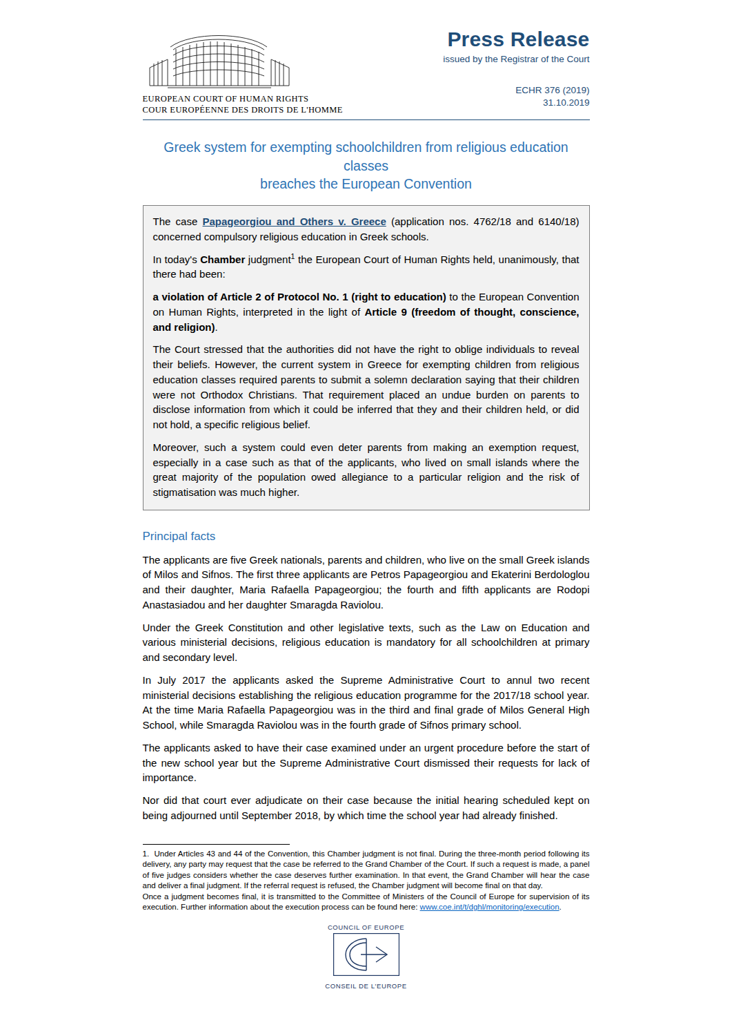EUROPEAN COURT OF HUMAN RIGHTS
COUR EUROPÉENNE DES DROITS DE L'HOMME
Press Release
issued by the Registrar of the Court
ECHR 376 (2019)
31.10.2019
Greek system for exempting schoolchildren from religious education classes
breaches the European Convention
The case Papageorgiou and Others v. Greece (application nos. 4762/18 and 6140/18) concerned compulsory religious education in Greek schools.
In today's Chamber judgment1 the European Court of Human Rights held, unanimously, that there had been:
a violation of Article 2 of Protocol No. 1 (right to education) to the European Convention on Human Rights, interpreted in the light of Article 9 (freedom of thought, conscience, and religion).
The Court stressed that the authorities did not have the right to oblige individuals to reveal their beliefs. However, the current system in Greece for exempting children from religious education classes required parents to submit a solemn declaration saying that their children were not Orthodox Christians. That requirement placed an undue burden on parents to disclose information from which it could be inferred that they and their children held, or did not hold, a specific religious belief.
Moreover, such a system could even deter parents from making an exemption request, especially in a case such as that of the applicants, who lived on small islands where the great majority of the population owed allegiance to a particular religion and the risk of stigmatisation was much higher.
Principal facts
The applicants are five Greek nationals, parents and children, who live on the small Greek islands of Milos and Sifnos. The first three applicants are Petros Papageorgiou and Ekaterini Berdologlou and their daughter, Maria Rafaella Papageorgiou; the fourth and fifth applicants are Rodopi Anastasiadou and her daughter Smaragda Raviolou.
Under the Greek Constitution and other legislative texts, such as the Law on Education and various ministerial decisions, religious education is mandatory for all schoolchildren at primary and secondary level.
In July 2017 the applicants asked the Supreme Administrative Court to annul two recent ministerial decisions establishing the religious education programme for the 2017/18 school year. At the time Maria Rafaella Papageorgiou was in the third and final grade of Milos General High School, while Smaragda Raviolou was in the fourth grade of Sifnos primary school.
The applicants asked to have their case examined under an urgent procedure before the start of the new school year but the Supreme Administrative Court dismissed their requests for lack of importance.
Nor did that court ever adjudicate on their case because the initial hearing scheduled kept on being adjourned until September 2018, by which time the school year had already finished.
1. Under Articles 43 and 44 of the Convention, this Chamber judgment is not final. During the three-month period following its delivery, any party may request that the case be referred to the Grand Chamber of the Court. If such a request is made, a panel of five judges considers whether the case deserves further examination. In that event, the Grand Chamber will hear the case and deliver a final judgment. If the referral request is refused, the Chamber judgment will become final on that day.
Once a judgment becomes final, it is transmitted to the Committee of Ministers of the Council of Europe for supervision of its execution. Further information about the execution process can be found here: www.coe.int/t/dghl/monitoring/execution.
COUNCIL OF EUROPE
CONSEIL DE L'EUROPE